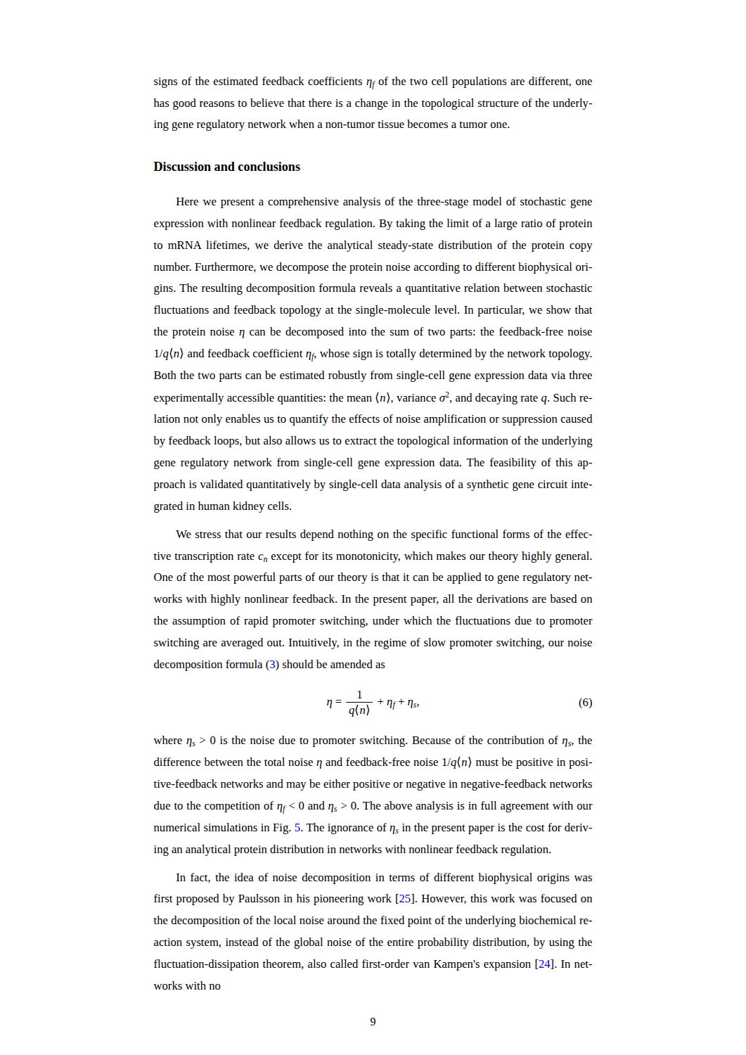signs of the estimated feedback coefficients ηf of the two cell populations are different, one has good reasons to believe that there is a change in the topological structure of the underlying gene regulatory network when a non-tumor tissue becomes a tumor one.
Discussion and conclusions
Here we present a comprehensive analysis of the three-stage model of stochastic gene expression with nonlinear feedback regulation. By taking the limit of a large ratio of protein to mRNA lifetimes, we derive the analytical steady-state distribution of the protein copy number. Furthermore, we decompose the protein noise according to different biophysical origins. The resulting decomposition formula reveals a quantitative relation between stochastic fluctuations and feedback topology at the single-molecule level. In particular, we show that the protein noise η can be decomposed into the sum of two parts: the feedback-free noise 1/q⟨n⟩ and feedback coefficient ηf, whose sign is totally determined by the network topology. Both the two parts can be estimated robustly from single-cell gene expression data via three experimentally accessible quantities: the mean ⟨n⟩, variance σ2, and decaying rate q. Such relation not only enables us to quantify the effects of noise amplification or suppression caused by feedback loops, but also allows us to extract the topological information of the underlying gene regulatory network from single-cell gene expression data. The feasibility of this approach is validated quantitatively by single-cell data analysis of a synthetic gene circuit integrated in human kidney cells.
We stress that our results depend nothing on the specific functional forms of the effective transcription rate cn except for its monotonicity, which makes our theory highly general. One of the most powerful parts of our theory is that it can be applied to gene regulatory networks with highly nonlinear feedback. In the present paper, all the derivations are based on the assumption of rapid promoter switching, under which the fluctuations due to promoter switching are averaged out. Intuitively, in the regime of slow promoter switching, our noise decomposition formula (3) should be amended as
η = 1 q⟨n⟩ + ηf + ηs, (6)
where ηs > 0 is the noise due to promoter switching. Because of the contribution of ηs, the difference between the total noise η and feedback-free noise 1/q⟨n⟩ must be positive in positive-feedback networks and may be either positive or negative in negative-feedback networks due to the competition of ηf < 0 and ηs > 0. The above analysis is in full agreement with our numerical simulations in Fig. 5. The ignorance of ηs in the present paper is the cost for deriving an analytical protein distribution in networks with nonlinear feedback regulation.
In fact, the idea of noise decomposition in terms of different biophysical origins was first proposed by Paulsson in his pioneering work [25]. However, this work was focused on the decomposition of the local noise around the fixed point of the underlying biochemical reaction system, instead of the global noise of the entire probability distribution, by using the fluctuation-dissipation theorem, also called first-order van Kampen's expansion [24]. In networks with no
9